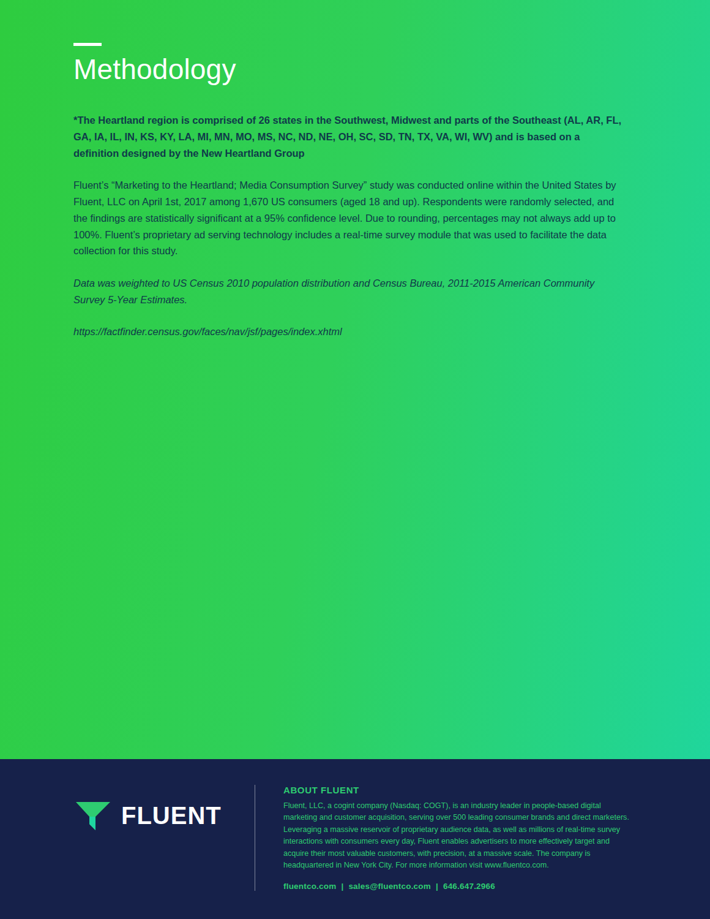Methodology
*The Heartland region is comprised of 26 states in the Southwest, Midwest and parts of the Southeast (AL, AR, FL, GA, IA, IL, IN, KS, KY, LA, MI, MN, MO, MS, NC, ND, NE, OH, SC, SD, TN, TX, VA, WI, WV) and is based on a definition designed by the New Heartland Group
Fluent’s “Marketing to the Heartland; Media Consumption Survey” study was conducted online within the United States by Fluent, LLC on April 1st, 2017 among 1,670 US consumers (aged 18 and up). Respondents were randomly selected, and the findings are statistically significant at a 95% confidence level. Due to rounding, percentages may not always add up to 100%. Fluent’s proprietary ad serving technology includes a real-time survey module that was used to facilitate the data collection for this study.
Data was weighted to US Census 2010 population distribution and Census Bureau, 2011-2015 American Community Survey 5-Year Estimates.
https://factfinder.census.gov/faces/nav/jsf/pages/index.xhtml
FLUENT
About Fluent
Fluent, LLC, a cogint company (Nasdaq: COGT), is an industry leader in people-based digital marketing and customer acquisition, serving over 500 leading consumer brands and direct marketers. Leveraging a massive reservoir of proprietary audience data, as well as millions of real-time survey interactions with consumers every day, Fluent enables advertisers to more effectively target and acquire their most valuable customers, with precision, at a massive scale. The company is headquartered in New York City. For more information visit www.fluentco.com.
fluentco.com|sales@fluentco.com|646.647.2966